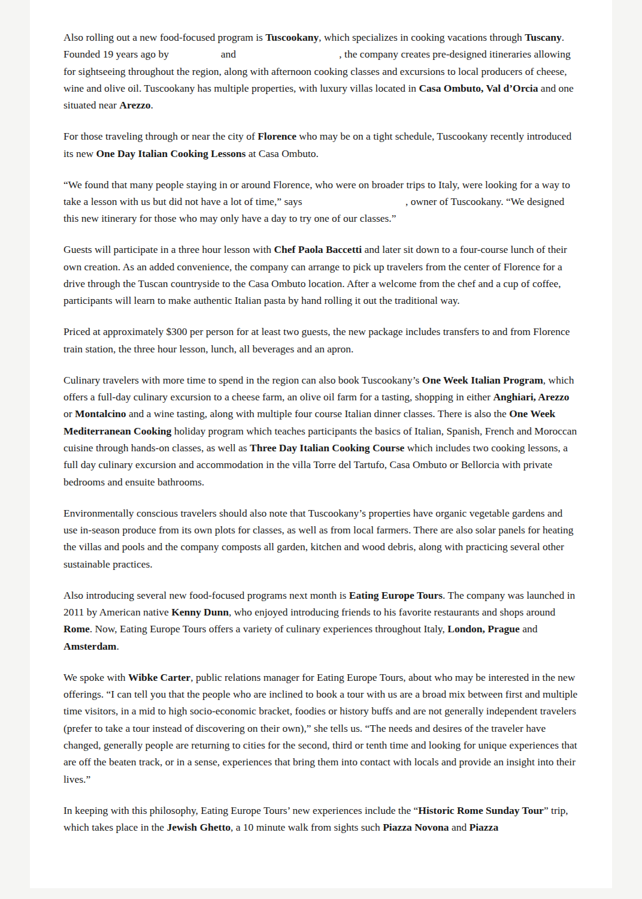Also rolling out a new food-focused program is Tuscookany, which specializes in cooking vacations through Tuscany. Founded 19 years ago by and , the company creates pre-designed itineraries allowing for sightseeing throughout the region, along with afternoon cooking classes and excursions to local producers of cheese, wine and olive oil. Tuscookany has multiple properties, with luxury villas located in Casa Ombuto, Val d’Orcia and one situated near Arezzo.
For those traveling through or near the city of Florence who may be on a tight schedule, Tuscookany recently introduced its new One Day Italian Cooking Lessons at Casa Ombuto.
“We found that many people staying in or around Florence, who were on broader trips to Italy, were looking for a way to take a lesson with us but did not have a lot of time,” says , owner of Tuscookany. “We designed this new itinerary for those who may only have a day to try one of our classes.”
Guests will participate in a three hour lesson with Chef Paola Baccetti and later sit down to a four-course lunch of their own creation. As an added convenience, the company can arrange to pick up travelers from the center of Florence for a drive through the Tuscan countryside to the Casa Ombuto location. After a welcome from the chef and a cup of coffee, participants will learn to make authentic Italian pasta by hand rolling it out the traditional way.
Priced at approximately $300 per person for at least two guests, the new package includes transfers to and from Florence train station, the three hour lesson, lunch, all beverages and an apron.
Culinary travelers with more time to spend in the region can also book Tuscookany’s One Week Italian Program, which offers a full-day culinary excursion to a cheese farm, an olive oil farm for a tasting, shopping in either Anghiari, Arezzo or Montalcino and a wine tasting, along with multiple four course Italian dinner classes. There is also the One Week Mediterranean Cooking holiday program which teaches participants the basics of Italian, Spanish, French and Moroccan cuisine through hands-on classes, as well as Three Day Italian Cooking Course which includes two cooking lessons, a full day culinary excursion and accommodation in the villa Torre del Tartufo, Casa Ombuto or Bellorcia with private bedrooms and ensuite bathrooms.
Environmentally conscious travelers should also note that Tuscookany’s properties have organic vegetable gardens and use in-season produce from its own plots for classes, as well as from local farmers. There are also solar panels for heating the villas and pools and the company composts all garden, kitchen and wood debris, along with practicing several other sustainable practices.
Also introducing several new food-focused programs next month is Eating Europe Tours. The company was launched in 2011 by American native Kenny Dunn, who enjoyed introducing friends to his favorite restaurants and shops around Rome. Now, Eating Europe Tours offers a variety of culinary experiences throughout Italy, London, Prague and Amsterdam.
We spoke with Wibke Carter, public relations manager for Eating Europe Tours, about who may be interested in the new offerings. “I can tell you that the people who are inclined to book a tour with us are a broad mix between first and multiple time visitors, in a mid to high socio-economic bracket, foodies or history buffs and are not generally independent travelers (prefer to take a tour instead of discovering on their own),” she tells us. “The needs and desires of the traveler have changed, generally people are returning to cities for the second, third or tenth time and looking for unique experiences that are off the beaten track, or in a sense, experiences that bring them into contact with locals and provide an insight into their lives.”
In keeping with this philosophy, Eating Europe Tours’ new experiences include the “Historic Rome Sunday Tour” trip, which takes place in the Jewish Ghetto, a 10 minute walk from sights such Piazza Novona and Piazza